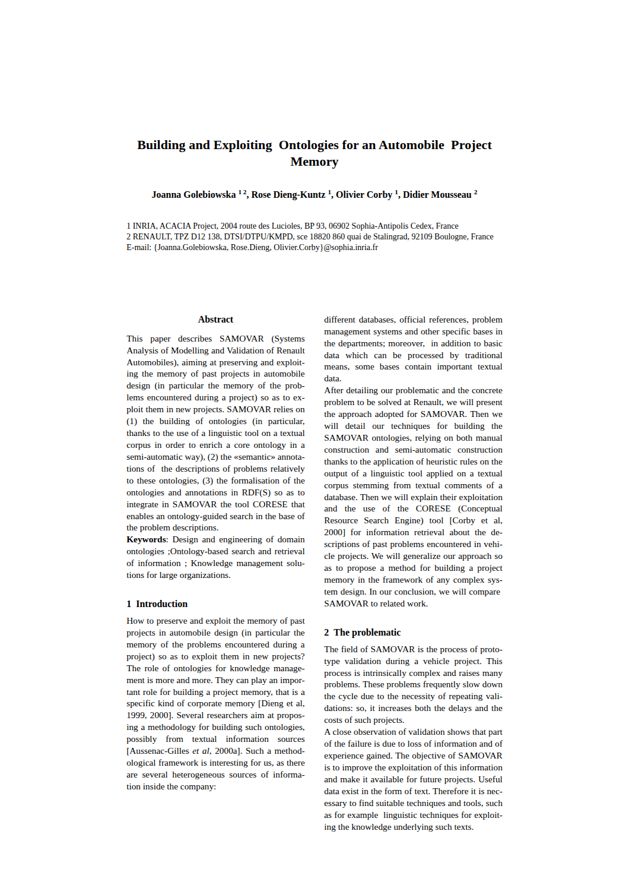Building and Exploiting Ontologies for an Automobile Project Memory
Joanna Golebiowska 1 2, Rose Dieng-Kuntz 1, Olivier Corby 1, Didier Mousseau 2
1 INRIA, ACACIA Project, 2004 route des Lucioles, BP 93, 06902 Sophia-Antipolis Cedex, France
2 RENAULT, TPZ D12 138, DTSI/DTPU/KMPD, sce 18820 860 quai de Stalingrad, 92109 Boulogne, France
E-mail: {Joanna.Golebiowska, Rose.Dieng, Olivier.Corby}@sophia.inria.fr
Abstract
This paper describes SAMOVAR (Systems Analysis of Modelling and Validation of Renault Automobiles), aiming at preserving and exploiting the memory of past projects in automobile design (in particular the memory of the problems encountered during a project) so as to exploit them in new projects. SAMOVAR relies on (1) the building of ontologies (in particular, thanks to the use of a linguistic tool on a textual corpus in order to enrich a core ontology in a semi-automatic way), (2) the «semantic» annotations of the descriptions of problems relatively to these ontologies, (3) the formalisation of the ontologies and annotations in RDF(S) so as to integrate in SAMOVAR the tool CORESE that enables an ontology-guided search in the base of the problem descriptions.
Keywords: Design and engineering of domain ontologies ;Ontology-based search and retrieval of information ; Knowledge management solutions for large organizations.
1 Introduction
How to preserve and exploit the memory of past projects in automobile design (in particular the memory of the problems encountered during a project) so as to exploit them in new projects? The role of ontologies for knowledge management is more and more. They can play an important role for building a project memory, that is a specific kind of corporate memory [Dieng et al, 1999, 2000]. Several researchers aim at proposing a methodology for building such ontologies, possibly from textual information sources [Aussenac-Gilles et al, 2000a]. Such a methodological framework is interesting for us, as there are several heterogeneous sources of information inside the company:
different databases, official references, problem management systems and other specific bases in the departments; moreover, in addition to basic data which can be processed by traditional means, some bases contain important textual data.
After detailing our problematic and the concrete problem to be solved at Renault, we will present the approach adopted for SAMOVAR. Then we will detail our techniques for building the SAMOVAR ontologies, relying on both manual construction and semi-automatic construction thanks to the application of heuristic rules on the output of a linguistic tool applied on a textual corpus stemming from textual comments of a database. Then we will explain their exploitation and the use of the CORESE (Conceptual Resource Search Engine) tool [Corby et al, 2000] for information retrieval about the descriptions of past problems encountered in vehicle projects. We will generalize our approach so as to propose a method for building a project memory in the framework of any complex system design. In our conclusion, we will compare SAMOVAR to related work.
2 The problematic
The field of SAMOVAR is the process of prototype validation during a vehicle project. This process is intrinsically complex and raises many problems. These problems frequently slow down the cycle due to the necessity of repeating validations: so, it increases both the delays and the costs of such projects.
A close observation of validation shows that part of the failure is due to loss of information and of experience gained. The objective of SAMOVAR is to improve the exploitation of this information and make it available for future projects. Useful data exist in the form of text. Therefore it is necessary to find suitable techniques and tools, such as for example linguistic techniques for exploiting the knowledge underlying such texts.